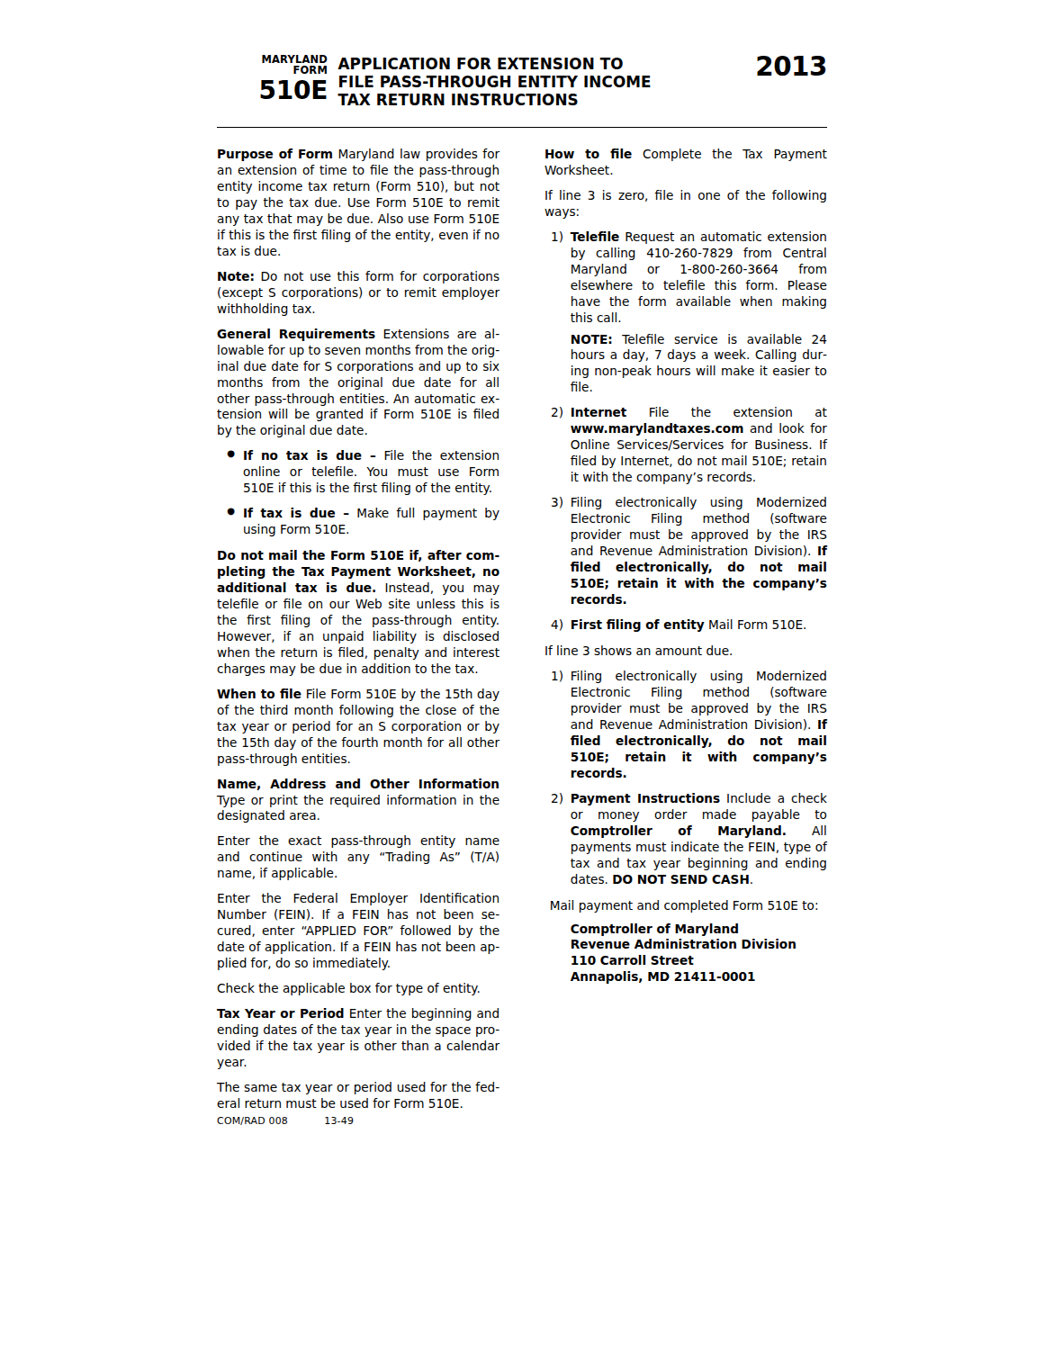MARYLAND
FORM
510E
APPLICATION FOR EXTENSION TO
FILE PASS-THROUGH ENTITY INCOME
TAX RETURN INSTRUCTIONS
2013
Purpose of Form Maryland law provides for an extension of time to file the pass-through entity income tax return (Form 510), but not to pay the tax due. Use Form 510E to remit any tax that may be due. Also use Form 510E if this is the first filing of the entity, even if no tax is due.
Note: Do not use this form for corporations (except S corporations) or to remit employer withholding tax.
General Requirements Extensions are allowable for up to seven months from the original due date for S corporations and up to six months from the original due date for all other pass-through entities. An automatic extension will be granted if Form 510E is filed by the original due date.
If no tax is due – File the extension online or telefile. You must use Form 510E if this is the first filing of the entity.
If tax is due – Make full payment by using Form 510E.
Do not mail the Form 510E if, after completing the Tax Payment Worksheet, no additional tax is due. Instead, you may telefile or file on our Web site unless this is the first filing of the pass-through entity. However, if an unpaid liability is disclosed when the return is filed, penalty and interest charges may be due in addition to the tax.
When to file File Form 510E by the 15th day of the third month following the close of the tax year or period for an S corporation or by the 15th day of the fourth month for all other pass-through entities.
Name, Address and Other Information Type or print the required information in the designated area.
Enter the exact pass-through entity name and continue with any “Trading As” (T/A) name, if applicable.
Enter the Federal Employer Identification Number (FEIN). If a FEIN has not been secured, enter “APPLIED FOR” followed by the date of application. If a FEIN has not been applied for, do so immediately.
Check the applicable box for type of entity.
Tax Year or Period Enter the beginning and ending dates of the tax year in the space provided if the tax year is other than a calendar year.
The same tax year or period used for the federal return must be used for Form 510E.
How to file Complete the Tax Payment Worksheet.
If line 3 is zero, file in one of the following ways:
Telefile Request an automatic extension by calling 410-260-7829 from Central Maryland or 1-800-260-3664 from elsewhere to telefile this form. Please have the form available when making this call.
NOTE: Telefile service is available 24 hours a day, 7 days a week. Calling during non-peak hours will make it easier to file.
Internet File the extension at www.marylandtaxes.com and look for Online Services/Services for Business. If filed by Internet, do not mail 510E; retain it with the company’s records.
Filing electronically using Modernized Electronic Filing method (software provider must be approved by the IRS and Revenue Administration Division). If filed electronically, do not mail 510E; retain it with the company’s records.
First filing of entity Mail Form 510E.
If line 3 shows an amount due.
Filing electronically using Modernized Electronic Filing method (software provider must be approved by the IRS and Revenue Administration Division). If filed electronically, do not mail 510E; retain it with company’s records.
Payment Instructions Include a check or money order made payable to Comptroller of Maryland. All payments must indicate the FEIN, type of tax and tax year beginning and ending dates. DO NOT SEND CASH.
Mail payment and completed Form 510E to:
Comptroller of Maryland
Revenue Administration Division
110 Carroll Street
Annapolis, MD 21411-0001
COM/RAD 00813-49